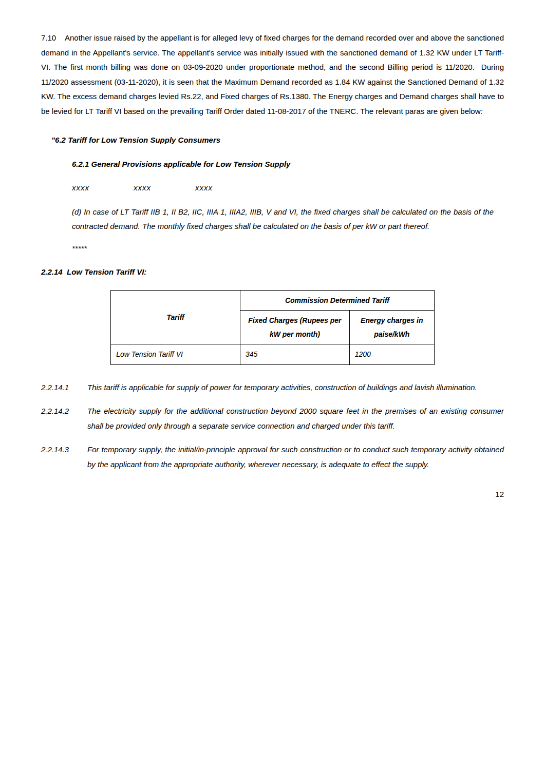7.10 Another issue raised by the appellant is for alleged levy of fixed charges for the demand recorded over and above the sanctioned demand in the Appellant's service. The appellant's service was initially issued with the sanctioned demand of 1.32 KW under LT Tariff-VI. The first month billing was done on 03-09-2020 under proportionate method, and the second Billing period is 11/2020. During 11/2020 assessment (03-11-2020), it is seen that the Maximum Demand recorded as 1.84 KW against the Sanctioned Demand of 1.32 KW. The excess demand charges levied Rs.22, and Fixed charges of Rs.1380. The Energy charges and Demand charges shall have to be levied for LT Tariff VI based on the prevailing Tariff Order dated 11-08-2017 of the TNERC. The relevant paras are given below:
"6.2 Tariff for Low Tension Supply Consumers
6.2.1 General Provisions applicable for Low Tension Supply
xxxx xxxx xxxx
(d) In case of LT Tariff IIB 1, II B2, IIC, IIIA 1, IIIA2, IIIB, V and VI, the fixed charges shall be calculated on the basis of the contracted demand. The monthly fixed charges shall be calculated on the basis of per kW or part thereof.
*****
2.2.14 Low Tension Tariff VI:
| Tariff | Commission Determined Tariff |
| --- | --- |
| Fixed Charges (Rupees per kW per month) | Energy charges in paise/kWh |
| Low Tension Tariff VI | 345 | 1200 |
2.2.14.1
This tariff is applicable for supply of power for temporary activities, construction of buildings and lavish illumination.
2.2.14.2
The electricity supply for the additional construction beyond 2000 square feet in the premises of an existing consumer shall be provided only through a separate service connection and charged under this tariff.
2.2.14.3
For temporary supply, the initial/in-principle approval for such construction or to conduct such temporary activity obtained by the applicant from the appropriate authority, wherever necessary, is adequate to effect the supply.
12